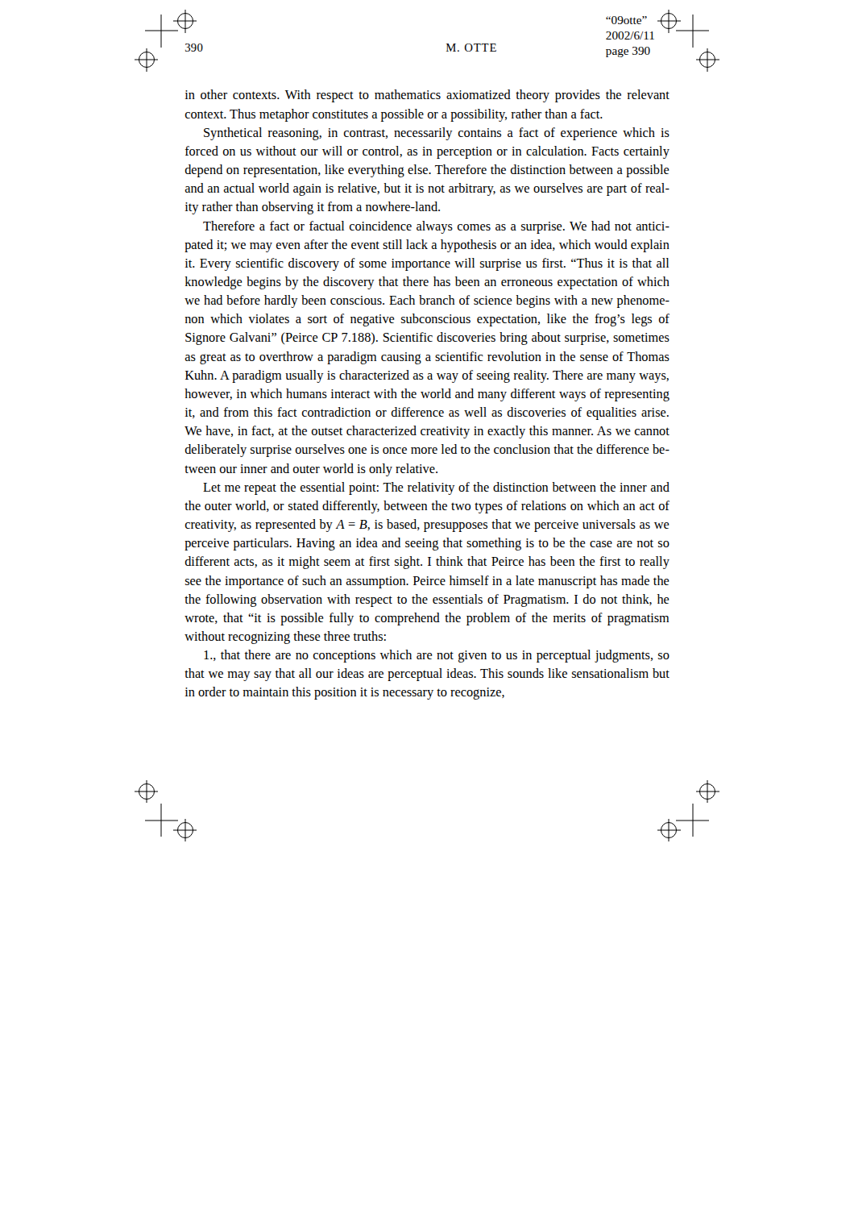“09otte”
2002/6/11
page 390
390 M. OTTE
in other contexts. With respect to mathematics axiomatized theory provides the relevant context. Thus metaphor constitutes a possible or a possibility, rather than a fact.
Synthetical reasoning, in contrast, necessarily contains a fact of experience which is forced on us without our will or control, as in perception or in calculation. Facts certainly depend on representation, like everything else. Therefore the distinction between a possible and an actual world again is relative, but it is not arbitrary, as we ourselves are part of reality rather than observing it from a nowhere-land.
Therefore a fact or factual coincidence always comes as a surprise. We had not anticipated it; we may even after the event still lack a hypothesis or an idea, which would explain it. Every scientific discovery of some importance will surprise us first. “Thus it is that all knowledge begins by the discovery that there has been an erroneous expectation of which we had before hardly been conscious. Each branch of science begins with a new phenomenon which violates a sort of negative subconscious expectation, like the frog’s legs of Signore Galvani” (Peirce CP 7.188). Scientific discoveries bring about surprise, sometimes as great as to overthrow a paradigm causing a scientific revolution in the sense of Thomas Kuhn. A paradigm usually is characterized as a way of seeing reality. There are many ways, however, in which humans interact with the world and many different ways of representing it, and from this fact contradiction or difference as well as discoveries of equalities arise. We have, in fact, at the outset characterized creativity in exactly this manner. As we cannot deliberately surprise ourselves one is once more led to the conclusion that the difference between our inner and outer world is only relative.
Let me repeat the essential point: The relativity of the distinction between the inner and the outer world, or stated differently, between the two types of relations on which an act of creativity, as represented by A = B, is based, presupposes that we perceive universals as we perceive particulars. Having an idea and seeing that something is to be the case are not so different acts, as it might seem at first sight. I think that Peirce has been the first to really see the importance of such an assumption. Peirce himself in a late manuscript has made the the following observation with respect to the essentials of Pragmatism. I do not think, he wrote, that “it is possible fully to comprehend the problem of the merits of pragmatism without recognizing these three truths:
1., that there are no conceptions which are not given to us in perceptual judgments, so that we may say that all our ideas are perceptual ideas. This sounds like sensationalism but in order to maintain this position it is necessary to recognize,